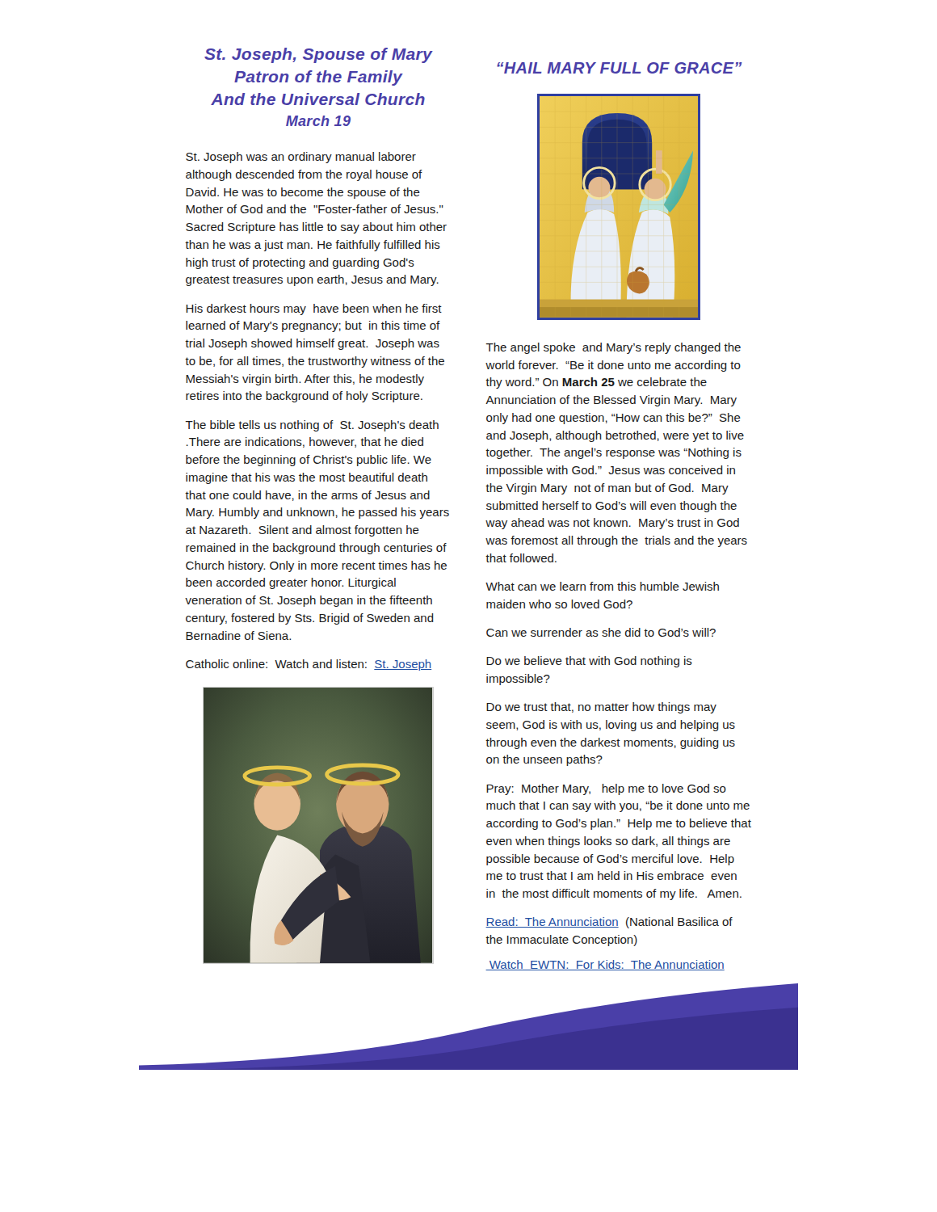St. Joseph, Spouse of Mary Patron of the Family And the Universal Church March 19
St. Joseph was an ordinary manual laborer although descended from the royal house of David. He was to become the spouse of the Mother of God and the "Foster-father of Jesus." Sacred Scripture has little to say about him other than he was a just man. He faithfully fulfilled his high trust of protecting and guarding God's greatest treasures upon earth, Jesus and Mary.
His darkest hours may have been when he first learned of Mary's pregnancy; but in this time of trial Joseph showed himself great. Joseph was to be, for all times, the trustworthy witness of the Messiah's virgin birth. After this, he modestly retires into the background of holy Scripture.
The bible tells us nothing of St. Joseph's death .There are indications, however, that he died before the beginning of Christ's public life. We imagine that his was the most beautiful death that one could have, in the arms of Jesus and Mary. Humbly and unknown, he passed his years at Nazareth. Silent and almost forgotten he remained in the background through centuries of Church history. Only in more recent times has he been accorded greater honor. Liturgical veneration of St. Joseph began in the fifteenth century, fostered by Sts. Brigid of Sweden and Bernadine of Siena.
Catholic online: Watch and listen: St. Joseph
“HAIL MARY FULL OF GRACE”
The angel spoke and Mary’s reply changed the world forever. “Be it done unto me according to thy word.” On March 25 we celebrate the Annunciation of the Blessed Virgin Mary. Mary only had one question, “How can this be?” She and Joseph, although betrothed, were yet to live together. The angel’s response was “Nothing is impossible with God.” Jesus was conceived in the Virgin Mary not of man but of God. Mary submitted herself to God’s will even though the way ahead was not known. Mary’s trust in God was foremost all through the trials and the years that followed.
What can we learn from this humble Jewish maiden who so loved God?
Can we surrender as she did to God’s will?
Do we believe that with God nothing is impossible?
Do we trust that, no matter how things may seem, God is with us, loving us and helping us through even the darkest moments, guiding us on the unseen paths?
Pray: Mother Mary, help me to love God so much that I can say with you, “be it done unto me according to God’s plan.” Help me to believe that even when things looks so dark, all things are possible because of God’s merciful love. Help me to trust that I am held in His embrace even in the most difficult moments of my life. Amen.
Read: The Annunciation (National Basilica of the Immaculate Conception)
Watch EWTN: For Kids: The Annunciation